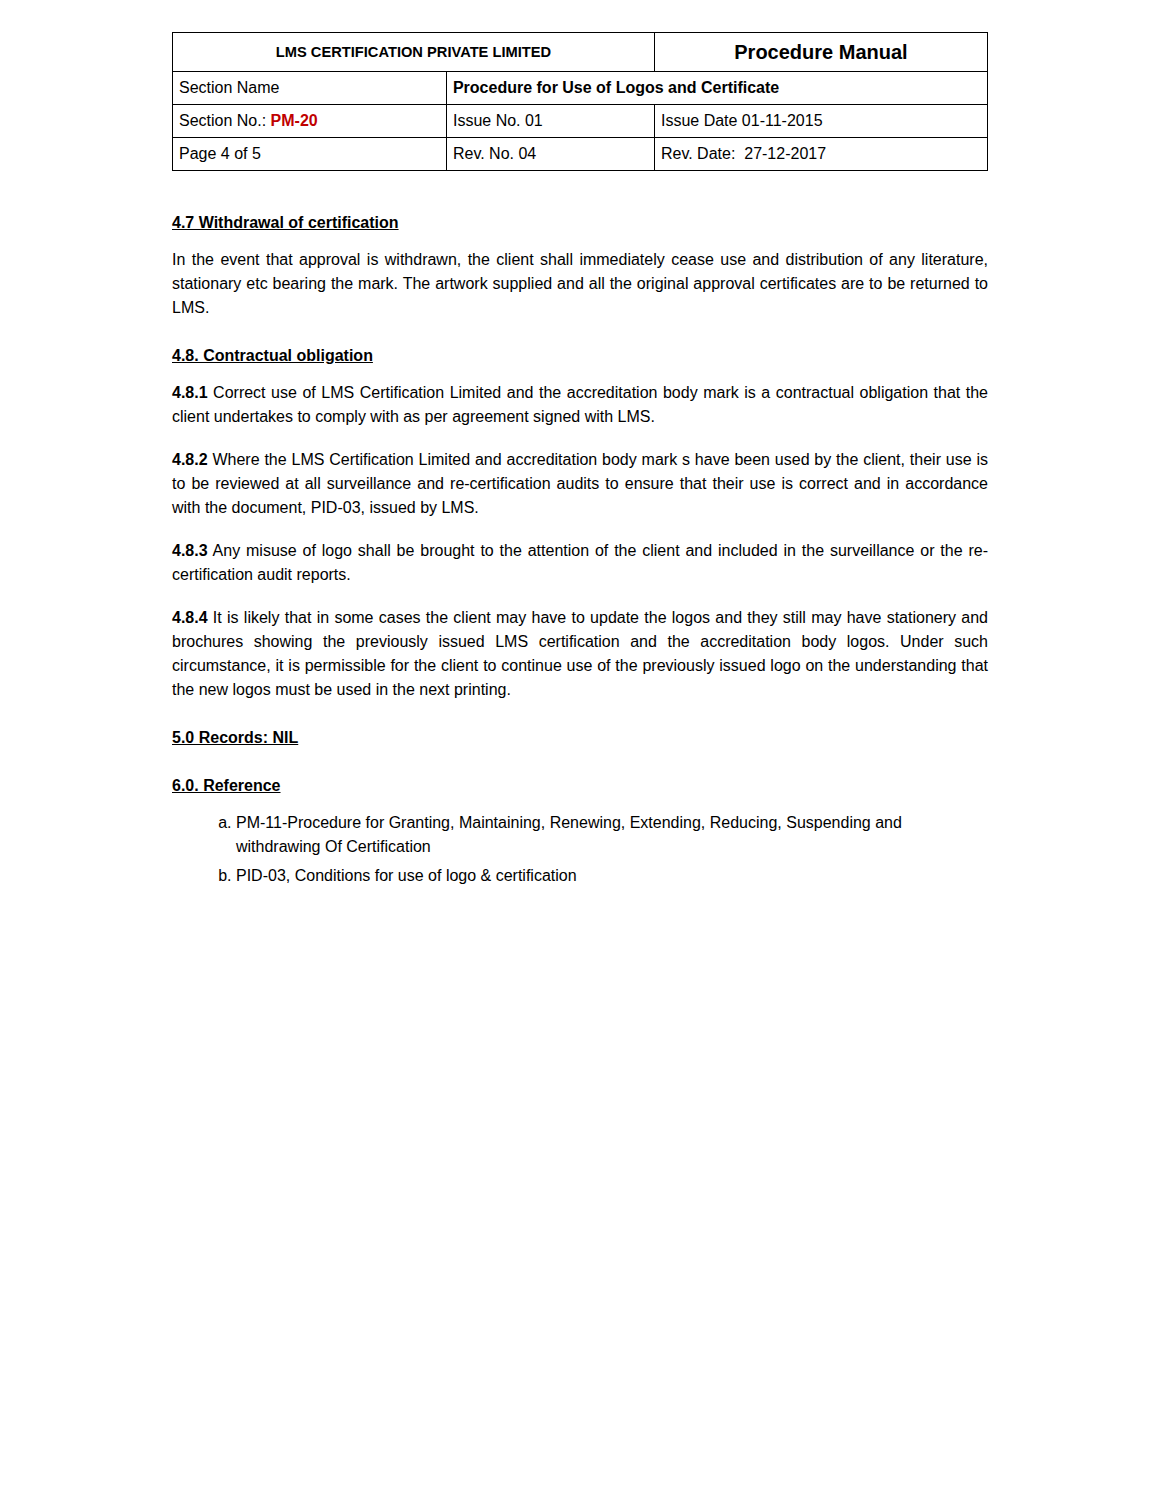| LMS CERTIFICATION PRIVATE LIMITED | Procedure Manual |
| Section Name | Procedure for Use of Logos and Certificate |
| Section No.: PM-20 | Issue No. 01 | Issue Date 01-11-2015 |
| Page 4 of 5 | Rev. No. 04 | Rev. Date: 27-12-2017 |
4.7 Withdrawal of certification
In the event that approval is withdrawn, the client shall immediately cease use and distribution of any literature, stationary etc bearing the mark. The artwork supplied and all the original approval certificates are to be returned to LMS.
4.8. Contractual obligation
4.8.1 Correct use of LMS Certification Limited and the accreditation body mark is a contractual obligation that the client undertakes to comply with as per agreement signed with LMS.
4.8.2 Where the LMS Certification Limited and accreditation body mark s have been used by the client, their use is to be reviewed at all surveillance and re-certification audits to ensure that their use is correct and in accordance with the document, PID-03, issued by LMS.
4.8.3 Any misuse of logo shall be brought to the attention of the client and included in the surveillance or the re-certification audit reports.
4.8.4 It is likely that in some cases the client may have to update the logos and they still may have stationery and brochures showing the previously issued LMS certification and the accreditation body logos. Under such circumstance, it is permissible for the client to continue use of the previously issued logo on the understanding that the new logos must be used in the next printing.
5.0 Records: NIL
6.0. Reference
PM-11-Procedure for Granting, Maintaining, Renewing, Extending, Reducing, Suspending and withdrawing Of Certification
PID-03, Conditions for use of logo & certification